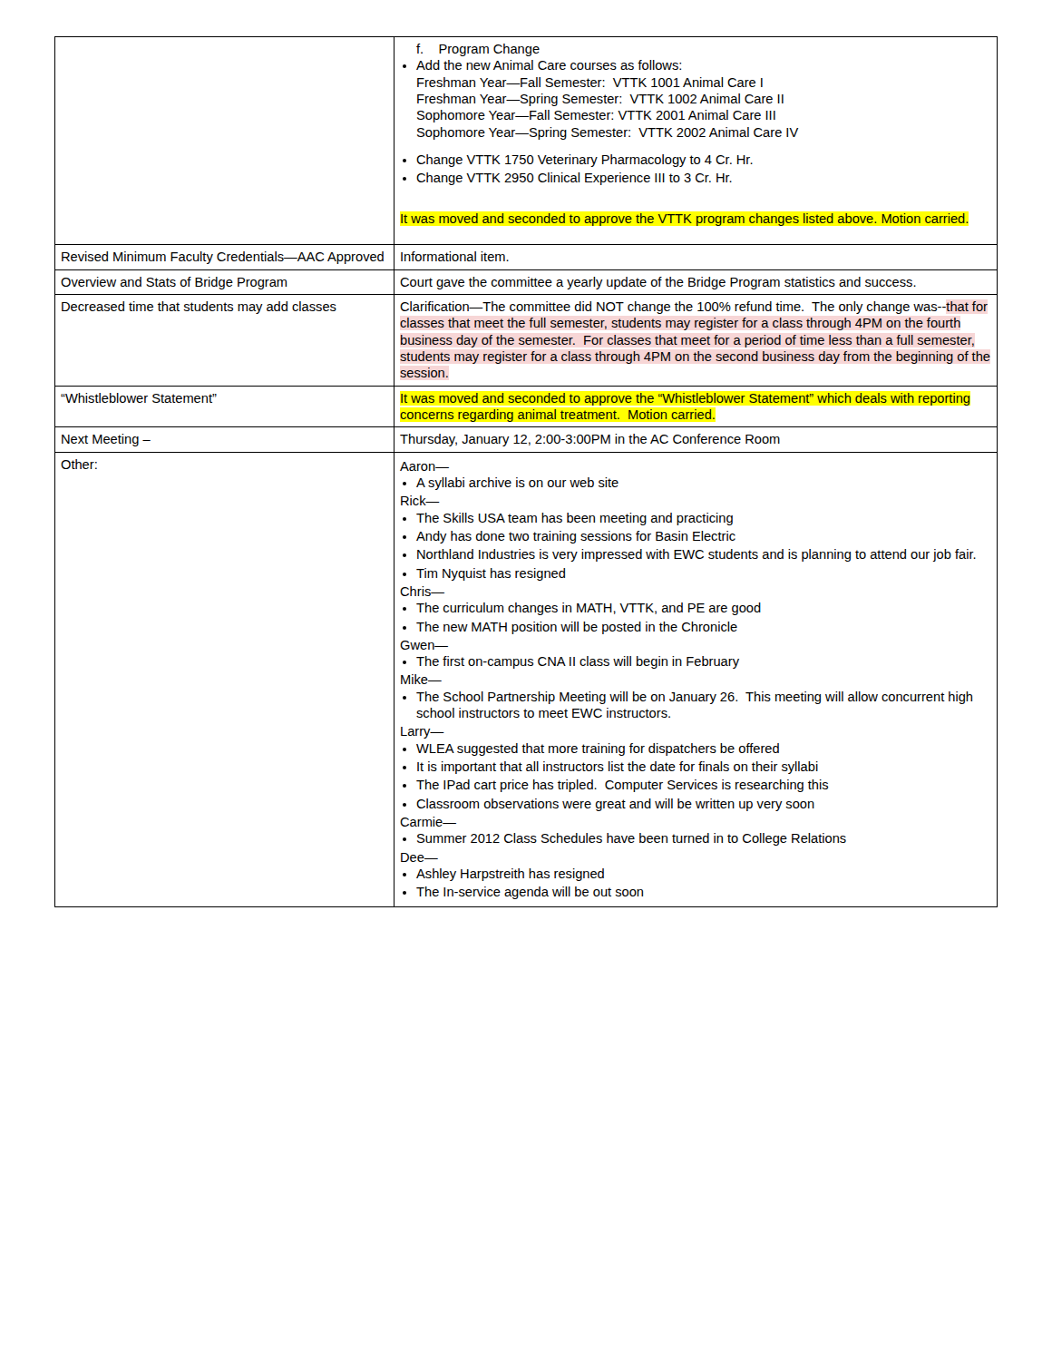| | f. Program Change Add the new Animal Care courses as follows: Freshman Year—Fall Semester: VTTK 1001 Animal Care I Freshman Year—Spring Semester: VTTK 1002 Animal Care II Sophomore Year—Fall Semester: VTTK 2001 Animal Care III Sophomore Year—Spring Semester: VTTK 2002 Animal Care IV Change VTTK 1750 Veterinary Pharmacology to 4 Cr. Hr. Change VTTK 2950 Clinical Experience III to 3 Cr. Hr. It was moved and seconded to approve the VTTK program changes listed above. Motion carried. |
| Revised Minimum Faculty Credentials—AAC Approved | Informational item. |
| Overview and Stats of Bridge Program | Court gave the committee a yearly update of the Bridge Program statistics and success. |
| Decreased time that students may add classes | Clarification—The committee did NOT change the 100% refund time. The only change was-- that for classes that meet the full semester, students may register for a class through 4PM on the fourth business day of the semester. For classes that meet for a period of time less than a full semester, students may register for a class through 4PM on the second business day from the beginning of the session. |
| “Whistleblower Statement” | It was moved and seconded to approve the “Whistleblower Statement” which deals with reporting concerns regarding animal treatment. Motion carried. |
| Next Meeting – | Thursday, January 12, 2:00-3:00PM in the AC Conference Room |
| Other: | Aaron— A syllabi archive is on our web site Rick— The Skills USA team has been meeting and practicing Andy has done two training sessions for Basin Electric Northland Industries is very impressed with EWC students and is planning to attend our job fair. Tim Nyquist has resigned Chris— The curriculum changes in MATH, VTTK, and PE are good The new MATH position will be posted in the Chronicle Gwen— The first on-campus CNA II class will begin in February Mike— The School Partnership Meeting will be on January 26. This meeting will allow concurrent high school instructors to meet EWC instructors. Larry— WLEA suggested that more training for dispatchers be offered It is important that all instructors list the date for finals on their syllabi The IPad cart price has tripled. Computer Services is researching this Classroom observations were great and will be written up very soon Carmie— Summer 2012 Class Schedules have been turned in to College Relations Dee— Ashley Harpstreith has resigned The In-service agenda will be out soon |